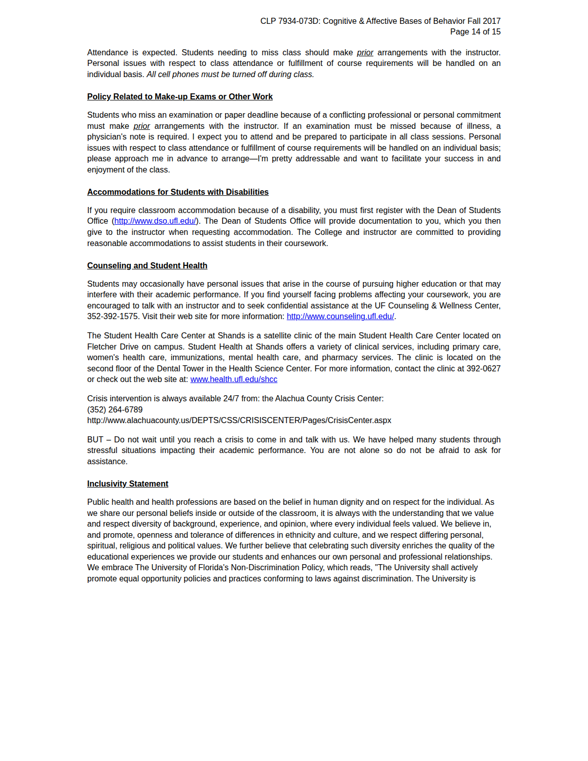CLP 7934-073D: Cognitive & Affective Bases of Behavior Fall 2017
Page 14 of 15
Attendance is expected. Students needing to miss class should make prior arrangements with the instructor. Personal issues with respect to class attendance or fulfillment of course requirements will be handled on an individual basis. All cell phones must be turned off during class.
Policy Related to Make-up Exams or Other Work
Students who miss an examination or paper deadline because of a conflicting professional or personal commitment must make prior arrangements with the instructor. If an examination must be missed because of illness, a physician's note is required. I expect you to attend and be prepared to participate in all class sessions. Personal issues with respect to class attendance or fulfillment of course requirements will be handled on an individual basis; please approach me in advance to arrange—I'm pretty addressable and want to facilitate your success in and enjoyment of the class.
Accommodations for Students with Disabilities
If you require classroom accommodation because of a disability, you must first register with the Dean of Students Office (http://www.dso.ufl.edu/). The Dean of Students Office will provide documentation to you, which you then give to the instructor when requesting accommodation. The College and instructor are committed to providing reasonable accommodations to assist students in their coursework.
Counseling and Student Health
Students may occasionally have personal issues that arise in the course of pursuing higher education or that may interfere with their academic performance. If you find yourself facing problems affecting your coursework, you are encouraged to talk with an instructor and to seek confidential assistance at the UF Counseling & Wellness Center, 352-392-1575. Visit their web site for more information: http://www.counseling.ufl.edu/.
The Student Health Care Center at Shands is a satellite clinic of the main Student Health Care Center located on Fletcher Drive on campus. Student Health at Shands offers a variety of clinical services, including primary care, women's health care, immunizations, mental health care, and pharmacy services. The clinic is located on the second floor of the Dental Tower in the Health Science Center. For more information, contact the clinic at 392-0627 or check out the web site at: www.health.ufl.edu/shcc
Crisis intervention is always available 24/7 from: the Alachua County Crisis Center:
(352) 264-6789
http://www.alachuacounty.us/DEPTS/CSS/CRISISCENTER/Pages/CrisisCenter.aspx
BUT – Do not wait until you reach a crisis to come in and talk with us. We have helped many students through stressful situations impacting their academic performance. You are not alone so do not be afraid to ask for assistance.
Inclusivity Statement
Public health and health professions are based on the belief in human dignity and on respect for the individual. As we share our personal beliefs inside or outside of the classroom, it is always with the understanding that we value and respect diversity of background, experience, and opinion, where every individual feels valued. We believe in, and promote, openness and tolerance of differences in ethnicity and culture, and we respect differing personal, spiritual, religious and political values. We further believe that celebrating such diversity enriches the quality of the educational experiences we provide our students and enhances our own personal and professional relationships. We embrace The University of Florida's Non-Discrimination Policy, which reads, "The University shall actively promote equal opportunity policies and practices conforming to laws against discrimination. The University is